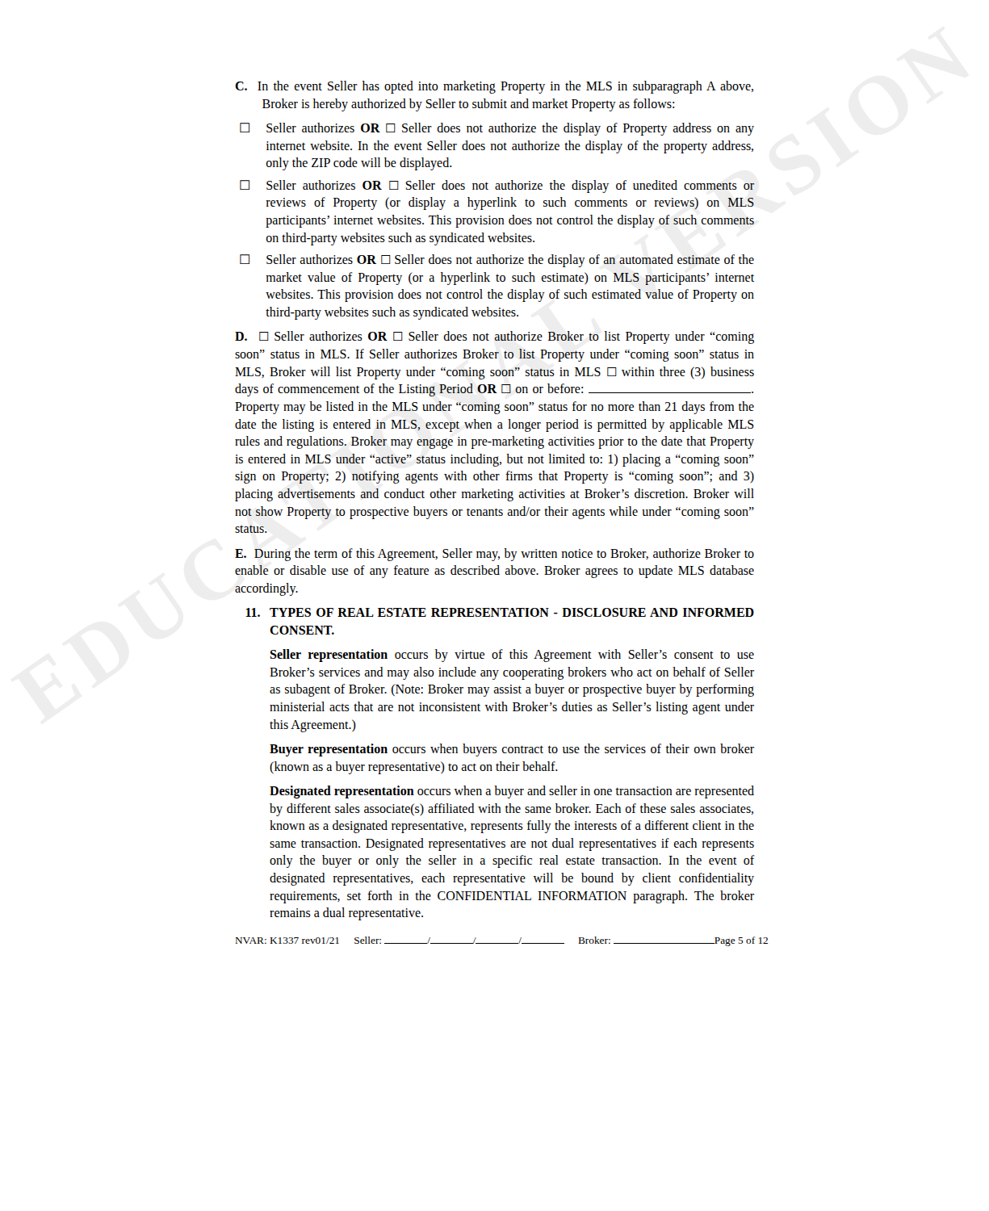EDUCATIONAL VERSION
C. In the event Seller has opted into marketing Property in the MLS in subparagraph A above, Broker is hereby authorized by Seller to submit and market Property as follows:
Seller authorizes OR ☐ Seller does not authorize the display of Property address on any internet website. In the event Seller does not authorize the display of the property address, only the ZIP code will be displayed.
Seller authorizes OR ☐ Seller does not authorize the display of unedited comments or reviews of Property (or display a hyperlink to such comments or reviews) on MLS participants’ internet websites. This provision does not control the display of such comments on third-party websites such as syndicated websites.
Seller authorizes OR ☐ Seller does not authorize the display of an automated estimate of the market value of Property (or a hyperlink to such estimate) on MLS participants’ internet websites. This provision does not control the display of such estimated value of Property on third-party websites such as syndicated websites.
D. ☐ Seller authorizes OR ☐ Seller does not authorize Broker to list Property under “coming soon” status in MLS. If Seller authorizes Broker to list Property under “coming soon” status in MLS, Broker will list Property under “coming soon” status in MLS ☐ within three (3) business days of commencement of the Listing Period OR ☐ on or before: . Property may be listed in the MLS under “coming soon” status for no more than 21 days from the date the listing is entered in MLS, except when a longer period is permitted by applicable MLS rules and regulations. Broker may engage in pre-marketing activities prior to the date that Property is entered in MLS under “active” status including, but not limited to: 1) placing a “coming soon” sign on Property; 2) notifying agents with other firms that Property is “coming soon”; and 3) placing advertisements and conduct other marketing activities at Broker’s discretion. Broker will not show Property to prospective buyers or tenants and/or their agents while under “coming soon” status.
E. During the term of this Agreement, Seller may, by written notice to Broker, authorize Broker to enable or disable use of any feature as described above. Broker agrees to update MLS database accordingly.
11.
TYPES OF REAL ESTATE REPRESENTATION - DISCLOSURE AND INFORMED CONSENT.
Seller representation occurs by virtue of this Agreement with Seller’s consent to use Broker’s services and may also include any cooperating brokers who act on behalf of Seller as subagent of Broker. (Note: Broker may assist a buyer or prospective buyer by performing ministerial acts that are not inconsistent with Broker’s duties as Seller’s listing agent under this Agreement.)
Buyer representation occurs when buyers contract to use the services of their own broker (known as a buyer representative) to act on their behalf.
Designated representation occurs when a buyer and seller in one transaction are represented by different sales associate(s) affiliated with the same broker. Each of these sales associates, known as a designated representative, represents fully the interests of a different client in the same transaction. Designated representatives are not dual representatives if each represents only the buyer or only the seller in a specific real estate transaction. In the event of designated representatives, each representative will be bound by client confidentiality requirements, set forth in the CONFIDENTIAL INFORMATION paragraph. The broker remains a dual representative.
NVAR: K1337 rev01/21 Seller: / / / Broker: Page 5 of 12